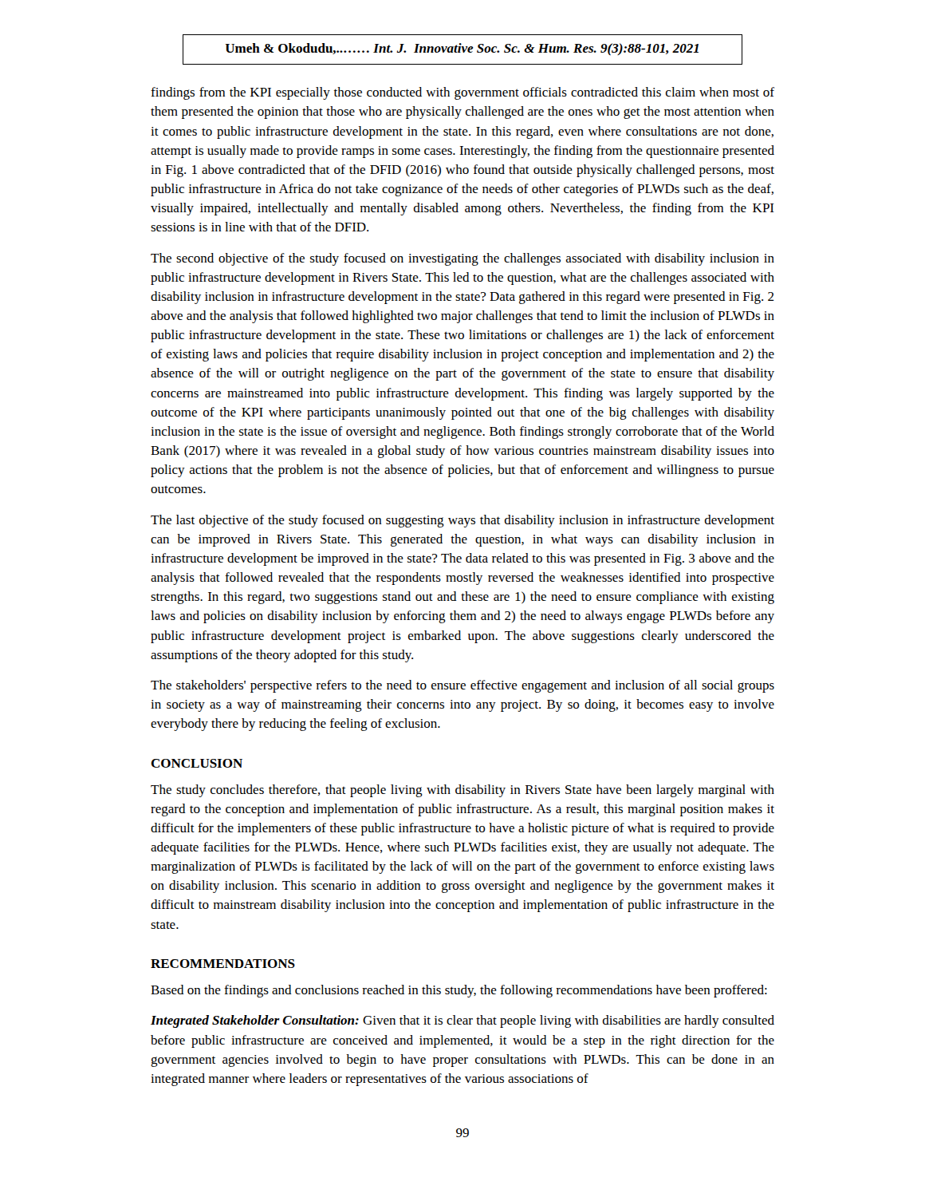Umeh & Okodudu,..…… Int. J. Innovative Soc. Sc. & Hum. Res. 9(3):88-101, 2021
findings from the KPI especially those conducted with government officials contradicted this claim when most of them presented the opinion that those who are physically challenged are the ones who get the most attention when it comes to public infrastructure development in the state. In this regard, even where consultations are not done, attempt is usually made to provide ramps in some cases. Interestingly, the finding from the questionnaire presented in Fig. 1 above contradicted that of the DFID (2016) who found that outside physically challenged persons, most public infrastructure in Africa do not take cognizance of the needs of other categories of PLWDs such as the deaf, visually impaired, intellectually and mentally disabled among others. Nevertheless, the finding from the KPI sessions is in line with that of the DFID.
The second objective of the study focused on investigating the challenges associated with disability inclusion in public infrastructure development in Rivers State. This led to the question, what are the challenges associated with disability inclusion in infrastructure development in the state? Data gathered in this regard were presented in Fig. 2 above and the analysis that followed highlighted two major challenges that tend to limit the inclusion of PLWDs in public infrastructure development in the state. These two limitations or challenges are 1) the lack of enforcement of existing laws and policies that require disability inclusion in project conception and implementation and 2) the absence of the will or outright negligence on the part of the government of the state to ensure that disability concerns are mainstreamed into public infrastructure development. This finding was largely supported by the outcome of the KPI where participants unanimously pointed out that one of the big challenges with disability inclusion in the state is the issue of oversight and negligence. Both findings strongly corroborate that of the World Bank (2017) where it was revealed in a global study of how various countries mainstream disability issues into policy actions that the problem is not the absence of policies, but that of enforcement and willingness to pursue outcomes.
The last objective of the study focused on suggesting ways that disability inclusion in infrastructure development can be improved in Rivers State. This generated the question, in what ways can disability inclusion in infrastructure development be improved in the state? The data related to this was presented in Fig. 3 above and the analysis that followed revealed that the respondents mostly reversed the weaknesses identified into prospective strengths. In this regard, two suggestions stand out and these are 1) the need to ensure compliance with existing laws and policies on disability inclusion by enforcing them and 2) the need to always engage PLWDs before any public infrastructure development project is embarked upon. The above suggestions clearly underscored the assumptions of the theory adopted for this study.
The stakeholders' perspective refers to the need to ensure effective engagement and inclusion of all social groups in society as a way of mainstreaming their concerns into any project. By so doing, it becomes easy to involve everybody there by reducing the feeling of exclusion.
Conclusion
The study concludes therefore, that people living with disability in Rivers State have been largely marginal with regard to the conception and implementation of public infrastructure. As a result, this marginal position makes it difficult for the implementers of these public infrastructure to have a holistic picture of what is required to provide adequate facilities for the PLWDs. Hence, where such PLWDs facilities exist, they are usually not adequate. The marginalization of PLWDs is facilitated by the lack of will on the part of the government to enforce existing laws on disability inclusion. This scenario in addition to gross oversight and negligence by the government makes it difficult to mainstream disability inclusion into the conception and implementation of public infrastructure in the state.
Recommendations
Based on the findings and conclusions reached in this study, the following recommendations have been proffered:
Integrated Stakeholder Consultation: Given that it is clear that people living with disabilities are hardly consulted before public infrastructure are conceived and implemented, it would be a step in the right direction for the government agencies involved to begin to have proper consultations with PLWDs. This can be done in an integrated manner where leaders or representatives of the various associations of
99